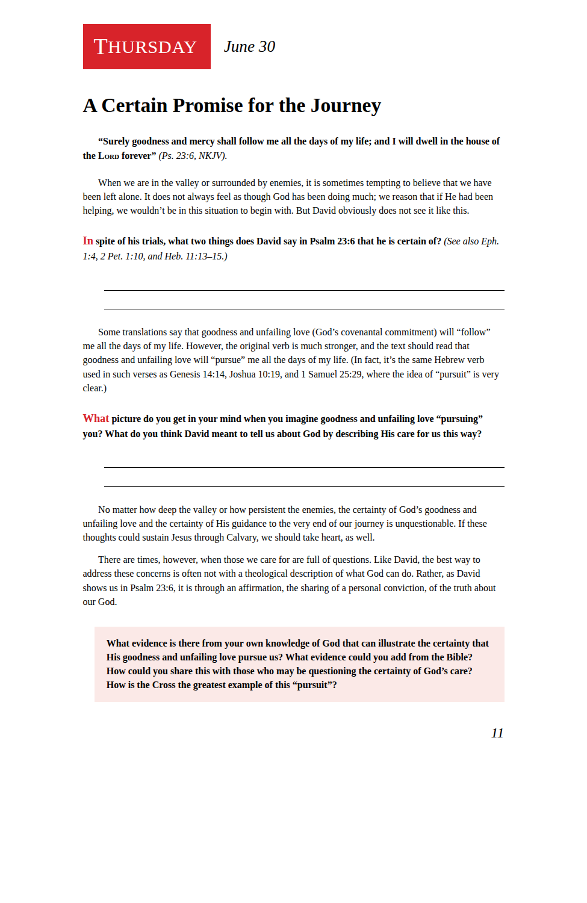THURSDAY
June 30
A Certain Promise for the Journey
“Surely goodness and mercy shall follow me all the days of my life; and I will dwell in the house of the Lord forever” (Ps. 23:6, NKJV).
When we are in the valley or surrounded by enemies, it is sometimes tempting to believe that we have been left alone. It does not always feel as though God has been doing much; we reason that if He had been helping, we wouldn’t be in this situation to begin with. But David obviously does not see it like this.
In spite of his trials, what two things does David say in Psalm 23:6 that he is certain of? (See also Eph. 1:4, 2 Pet. 1:10, and Heb. 11:13–15.)
Some translations say that goodness and unfailing love (God’s covenantal commitment) will “follow” me all the days of my life. However, the original verb is much stronger, and the text should read that goodness and unfailing love will “pursue” me all the days of my life. (In fact, it’s the same Hebrew verb used in such verses as Genesis 14:14, Joshua 10:19, and 1 Samuel 25:29, where the idea of “pursuit” is very clear.)
What picture do you get in your mind when you imagine goodness and unfailing love “pursuing” you? What do you think David meant to tell us about God by describing His care for us this way?
No matter how deep the valley or how persistent the enemies, the certainty of God’s goodness and unfailing love and the certainty of His guidance to the very end of our journey is unquestionable. If these thoughts could sustain Jesus through Calvary, we should take heart, as well.
There are times, however, when those we care for are full of questions. Like David, the best way to address these concerns is often not with a theological description of what God can do. Rather, as David shows us in Psalm 23:6, it is through an affirmation, the sharing of a personal conviction, of the truth about our God.
What evidence is there from your own knowledge of God that can illustrate the certainty that His goodness and unfailing love pursue us? What evidence could you add from the Bible? How could you share this with those who may be questioning the certainty of God’s care? How is the Cross the greatest example of this “pursuit”?
11